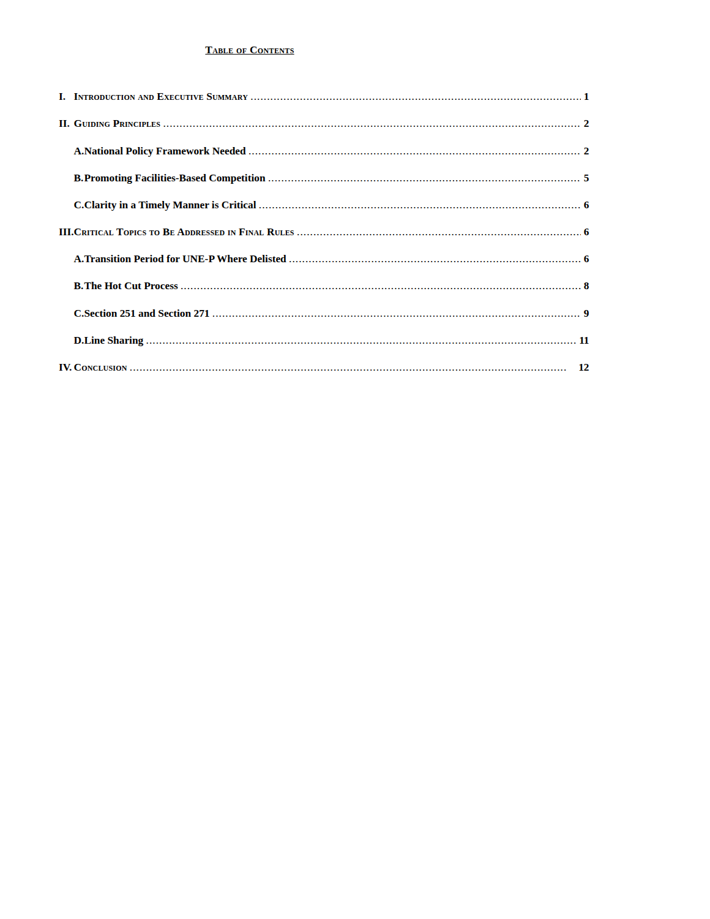Table of Contents
| I. | Introduction and Executive Summary ..................................................................................................................................... 1 |
| II. | Guiding Principles ..................................................................................................................................... 2 |
| | A. | National Policy Framework Needed ..................................................................................................................................... 2 |
| | B. | Promoting Facilities-Based Competition ..................................................................................................................................... 5 |
| | C. | Clarity in a Timely Manner is Critical ..................................................................................................................................... 6 |
| III. | Critical Topics to Be Addressed in Final Rules ..................................................................................................................................... 6 |
| | A. | Transition Period for UNE-P Where Delisted ..................................................................................................................................... 6 |
| | B. | The Hot Cut Process ..................................................................................................................................... 8 |
| | C. | Section 251 and Section 271 ..................................................................................................................................... 9 |
| | D. | Line Sharing ..................................................................................................................................... 11 |
| IV. | Conclusion ..................................................................................................................................... 12 |